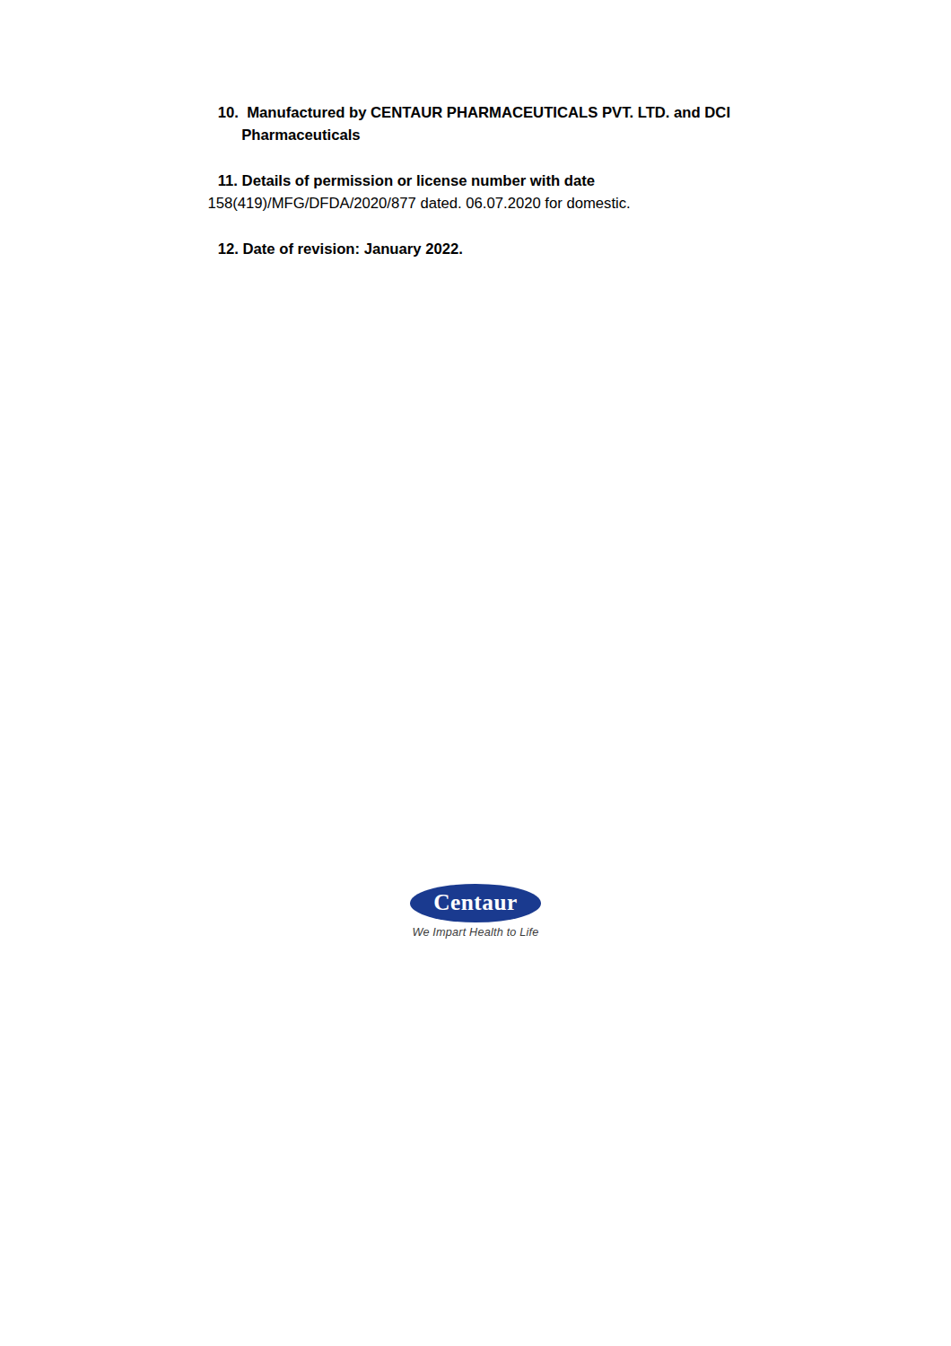10. Manufactured by CENTAUR PHARMACEUTICALS PVT. LTD. and DCI Pharmaceuticals
11. Details of permission or license number with date
158(419)/MFG/DFDA/2020/877 dated. 06.07.2020 for domestic.
12. Date of revision: January 2022.
Centaur
We Impart Health to Life